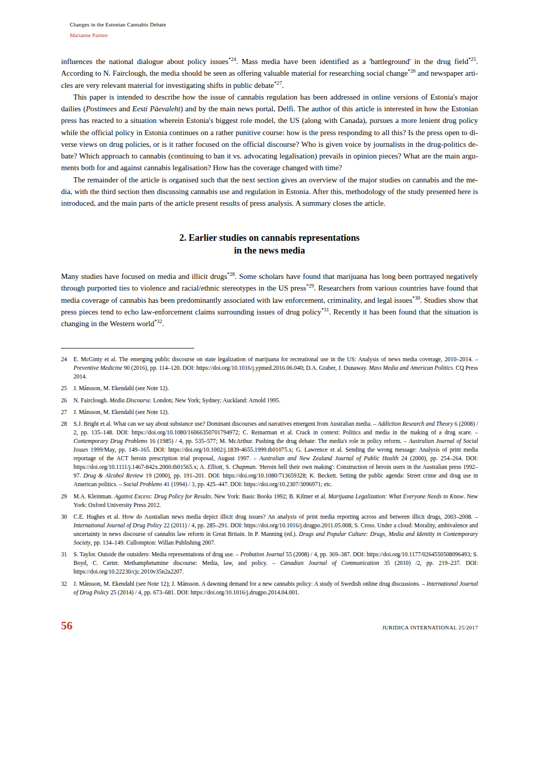Changes in the Estonian Cannabis Debate
Marianne Paimre
influences the national dialogue about policy issues*24. Mass media have been identified as a 'battleground' in the drug field*25. According to N. Fairclough, the media should be seen as offering valuable material for researching social change*26 and newspaper articles are very relevant material for investigating shifts in public debate*27.
This paper is intended to describe how the issue of cannabis regulation has been addressed in online versions of Estonia's major dailies (Postimees and Eesti Päevaleht) and by the main news portal, Delfi. The author of this article is interested in how the Estonian press has reacted to a situation wherein Estonia's biggest role model, the US (along with Canada), pursues a more lenient drug policy while the official policy in Estonia continues on a rather punitive course: how is the press responding to all this? Is the press open to diverse views on drug policies, or is it rather focused on the official discourse? Who is given voice by journalists in the drug-politics debate? Which approach to cannabis (continuing to ban it vs. advocating legalisation) prevails in opinion pieces? What are the main arguments both for and against cannabis legalisation? How has the coverage changed with time?
The remainder of the article is organised such that the next section gives an overview of the major studies on cannabis and the media, with the third section then discussing cannabis use and regulation in Estonia. After this, methodology of the study presented here is introduced, and the main parts of the article present results of press analysis. A summary closes the article.
2. Earlier studies on cannabis representations
in the news media
Many studies have focused on media and illicit drugs*28. Some scholars have found that marijuana has long been portrayed negatively through purported ties to violence and racial/ethnic stereotypes in the US press*29. Researchers from various countries have found that media coverage of cannabis has been predominantly associated with law enforcement, criminality, and legal issues*30. Studies show that press pieces tend to echo law-enforcement claims surrounding issues of drug policy*31. Recently it has been found that the situation is changing in the Western world*32.
24 E. McGinty et al. The emerging public discourse on state legalization of marijuana for recreational use in the US: Analysis of news media coverage, 2010–2014. – Preventive Medicine 90 (2016), pp. 114–120. DOI: https://doi.org/10.1016/j.ypmed.2016.06.040; D.A. Graber, J. Dunaway. Mass Media and American Politics. CQ Press 2014.
25 J. Månsson, M. Ekendahl (see Note 12).
26 N. Fairclough. Media Discourse. London; New York; Sydney; Auckland: Arnold 1995.
27 J. Månsson, M. Ekendahl (see Note 12).
28 S.J. Bright et al. What can we say about substance use? Dominant discourses and narratives emergent from Australian media. – Addiction Research and Theory 6 (2008) / 2, pp. 135–148. DOI: https://doi.org/10.1080/16066350701794972; C. Reinarman et al. Crack in context: Politics and media in the making of a drug scare. – Contemporary Drug Problems 16 (1985) / 4, pp. 535–577; M. McArthur. Pushing the drug debate: The media's role in policy reform. – Australian Journal of Social Issues 1999/May, pp. 149–165. DOI: https://doi.org/10.1002/j.1839-4655.1999.tb01075.x; G. Lawrence et al. Sending the wrong message: Analysis of print media reportage of the ACT heroin prescription trial proposal, August 1997. – Australian and New Zealand Journal of Public Health 24 (2000), pp. 254–264. DOI: https://doi.org/10.1111/j.1467-842x.2000.tb01565.x; A. Elliott, S. Chapman. 'Heroin hell their own making': Construction of heroin users in the Australian press 1992–97. Drug & Alcohol Review 19 (2000), pp. 191–201. DOI: https://doi.org/10.1080/713659328; K. Beckett. Setting the public agenda: Street crime and drug use in American politics. – Social Problems 41 (1994) / 3, pp. 425–447. DOI: https://doi.org/10.2307/3096971; etc.
29 M.A. Kleinman. Against Excess: Drug Policy for Results. New York: Basic Books 1992; B. Kilmer et al. Marijuana Legalization: What Everyone Needs to Know. New York: Oxford University Press 2012.
30 C.E. Hughes et al. How do Australian news media depict illicit drug issues? An analysis of print media reporting across and between illicit drugs, 2003–2008. – International Journal of Drug Policy 22 (2011) / 4, pp. 285–291. DOI: https://doi.org/10.1016/j.drugpo.2011.05.008; S. Cross. Under a cloud: Morality, ambivalence and uncertainty in news discourse of cannabis law reform in Great Britain. In P. Manning (ed.). Drugs and Popular Culture: Drugs, Media and Identity in Contemporary Society, pp. 134–149. Cullompton: Willan Publishing 2007.
31 S. Taylor. Outside the outsiders: Media representations of drug use. – Probation Journal 55 (2008) / 4, pp. 369–387. DOI: https://doi.org/10.1177/0264550508096493; S. Boyd, C. Carter. Methamphetamine discourse: Media, law, and policy. – Canadian Journal of Communication 35 (2010) /2, pp. 219–237. DOI: https://doi.org/10.22230/cjc.2010v35n2a2207.
32 J. Månsson, M. Ekendahl (see Note 12); J. Månsson. A dawning demand for a new cannabis policy: A study of Swedish online drug discussions. – International Journal of Drug Policy 25 (2014) / 4, pp. 673–681. DOI: https://doi.org/10.1016/j.drugpo.2014.04.001.
56 JURIDICA INTERNATIONAL 25/2017